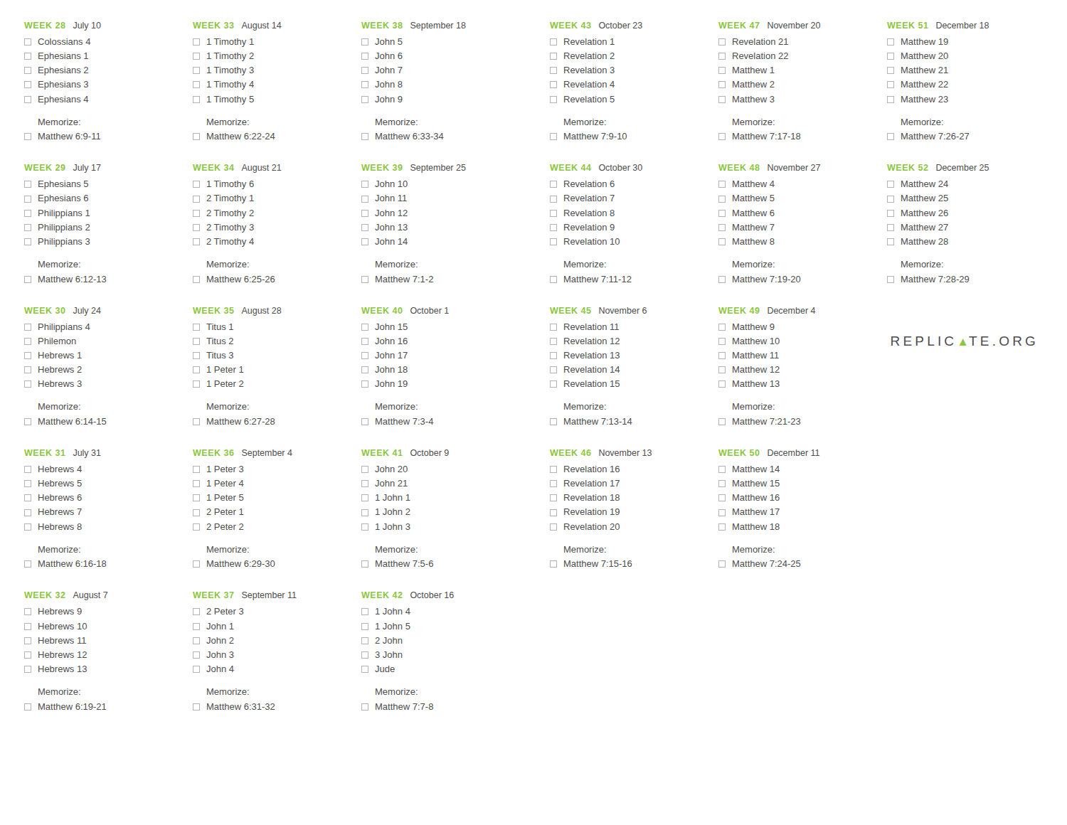WEEK 28 July 10
Colossians 4
Ephesians 1
Ephesians 2
Ephesians 3
Ephesians 4
Memorize:
Matthew 6:9-11
WEEK 29 July 17
Ephesians 5
Ephesians 6
Philippians 1
Philippians 2
Philippians 3
Memorize:
Matthew 6:12-13
WEEK 30 July 24
Philippians 4
Philemon
Hebrews 1
Hebrews 2
Hebrews 3
Memorize:
Matthew 6:14-15
WEEK 31 July 31
Hebrews 4
Hebrews 5
Hebrews 6
Hebrews 7
Hebrews 8
Memorize:
Matthew 6:16-18
WEEK 32 August 7
Hebrews 9
Hebrews 10
Hebrews 11
Hebrews 12
Hebrews 13
Memorize:
Matthew 6:19-21
WEEK 33 August 14
1 Timothy 1
1 Timothy 2
1 Timothy 3
1 Timothy 4
1 Timothy 5
Memorize:
Matthew 6:22-24
WEEK 34 August 21
1 Timothy 6
2 Timothy 1
2 Timothy 2
2 Timothy 3
2 Timothy 4
Memorize:
Matthew 6:25-26
WEEK 35 August 28
Titus 1
Titus 2
Titus 3
1 Peter 1
1 Peter 2
Memorize:
Matthew 6:27-28
WEEK 36 September 4
1 Peter 3
1 Peter 4
1 Peter 5
2 Peter 1
2 Peter 2
Memorize:
Matthew 6:29-30
WEEK 37 September 11
2 Peter 3
John 1
John 2
John 3
John 4
Memorize:
Matthew 6:31-32
WEEK 38 September 18
John 5
John 6
John 7
John 8
John 9
Memorize:
Matthew 6:33-34
WEEK 39 September 25
John 10
John 11
John 12
John 13
John 14
Memorize:
Matthew 7:1-2
WEEK 40 October 1
John 15
John 16
John 17
John 18
John 19
Memorize:
Matthew 7:3-4
WEEK 41 October 9
John 20
John 21
1 John 1
1 John 2
1 John 3
Memorize:
Matthew 7:5-6
WEEK 42 October 16
1 John 4
1 John 5
2 John
3 John
Jude
Memorize:
Matthew 7:7-8
WEEK 43 October 23
Revelation 1
Revelation 2
Revelation 3
Revelation 4
Revelation 5
Memorize:
Matthew 7:9-10
WEEK 44 October 30
Revelation 6
Revelation 7
Revelation 8
Revelation 9
Revelation 10
Memorize:
Matthew 7:11-12
WEEK 45 November 6
Revelation 11
Revelation 12
Revelation 13
Revelation 14
Revelation 15
Memorize:
Matthew 7:13-14
WEEK 46 November 13
Revelation 16
Revelation 17
Revelation 18
Revelation 19
Revelation 20
Memorize:
Matthew 7:15-16
WEEK 47 November 20
Revelation 21
Revelation 22
Matthew 1
Matthew 2
Matthew 3
Memorize:
Matthew 7:17-18
WEEK 48 November 27
Matthew 4
Matthew 5
Matthew 6
Matthew 7
Matthew 8
Memorize:
Matthew 7:19-20
WEEK 49 December 4
Matthew 9
Matthew 10
Matthew 11
Matthew 12
Matthew 13
Memorize:
Matthew 7:21-23
WEEK 50 December 11
Matthew 14
Matthew 15
Matthew 16
Matthew 17
Matthew 18
Memorize:
Matthew 7:24-25
WEEK 51 December 18
Matthew 19
Matthew 20
Matthew 21
Matthew 22
Matthew 23
Memorize:
Matthew 7:26-27
WEEK 52 December 25
Matthew 24
Matthew 25
Matthew 26
Matthew 27
Matthew 28
Memorize:
Matthew 7:28-29
REPLIC▲TE.ORG